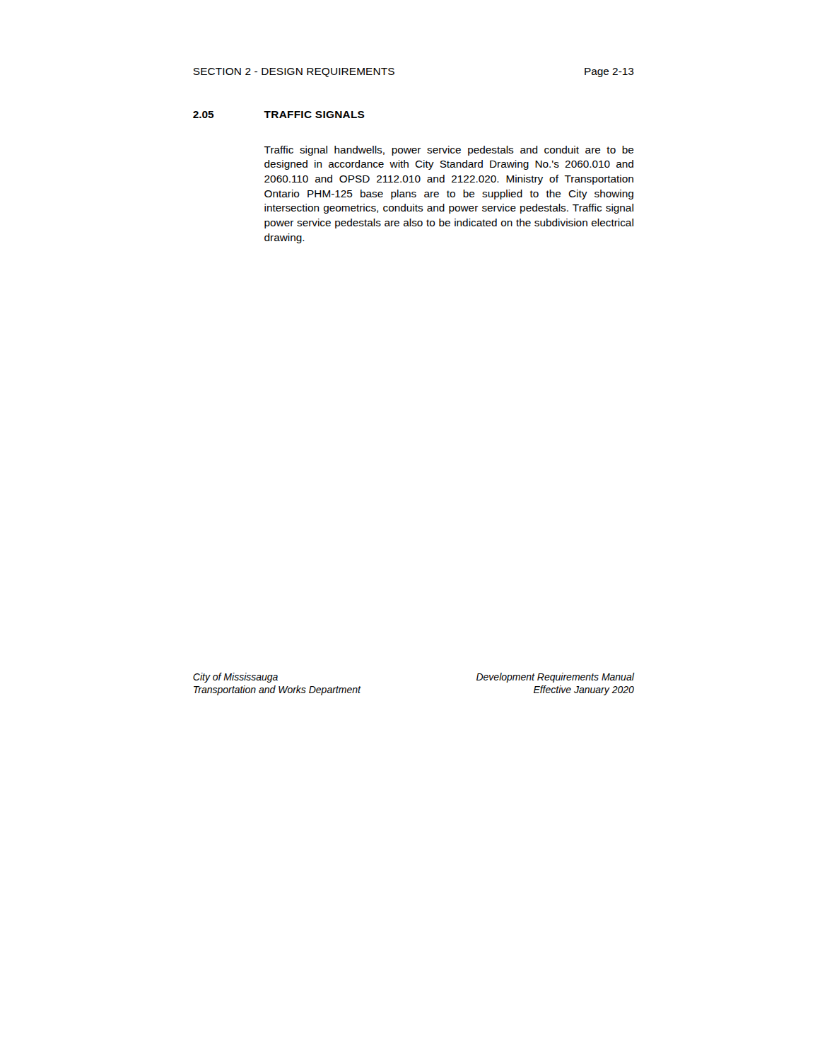SECTION 2 - DESIGN REQUIREMENTS
Page 2-13
2.05
TRAFFIC SIGNALS
Traffic signal handwells, power service pedestals and conduit are to be designed in accordance with City Standard Drawing No.'s 2060.010 and 2060.110 and OPSD 2112.010 and 2122.020. Ministry of Transportation Ontario PHM-125 base plans are to be supplied to the City showing intersection geometrics, conduits and power service pedestals. Traffic signal power service pedestals are also to be indicated on the subdivision electrical drawing.
City of Mississauga
Transportation and Works Department
Development Requirements Manual
Effective January 2020